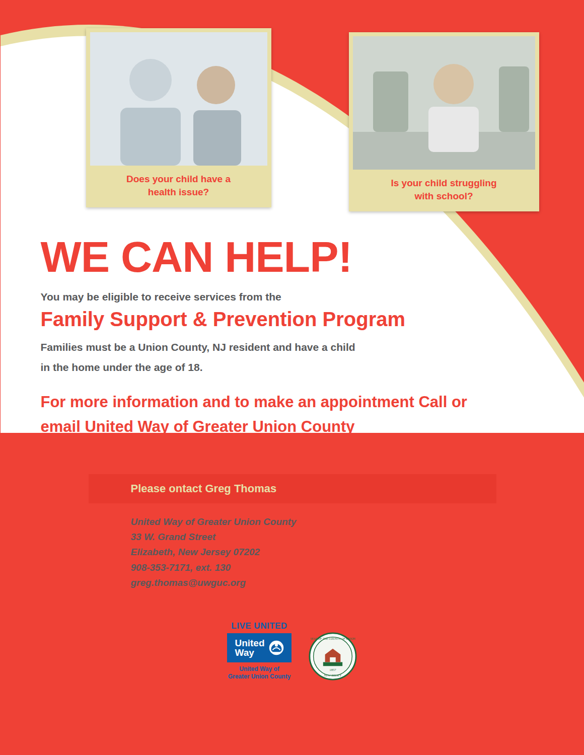Does your child have a
health issue?
Is your child struggling
with school?
We can help!
You may be eligible to receive services from the
Family Support & Prevention Program
Families must be a Union County, NJ resident and have a child
in the home under the age of 18.
For more information and to make an appointment Call or email United Way of Greater Union County
Please ontact Greg Thomas
United Way of Greater Union County
33 W. Grand Street
Elizabeth, New Jersey 07202
908-353-7171, ext. 130
greg.thomas@uwguc.org
LIVE UNITED
United Way
United Way of
Greater Union County
1857 SEAL OF THE COUNTY OF UNION NEW JERSEY